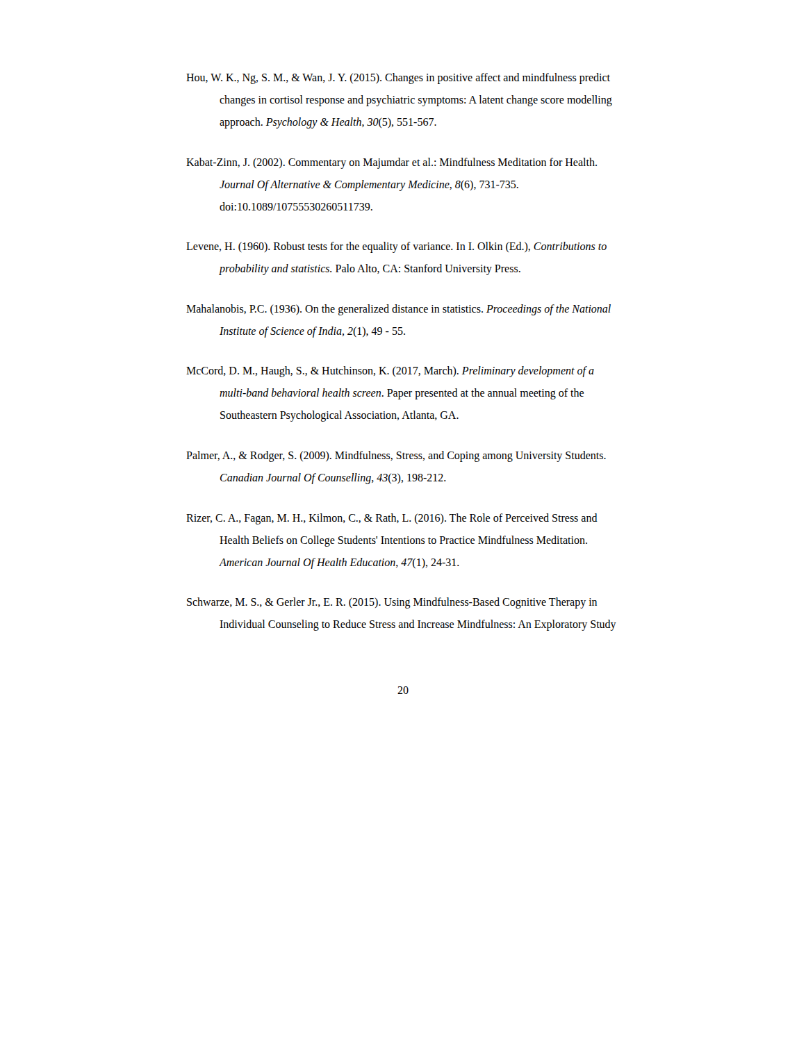Hou, W. K., Ng, S. M., & Wan, J. Y. (2015). Changes in positive affect and mindfulness predict changes in cortisol response and psychiatric symptoms: A latent change score modelling approach. Psychology & Health, 30(5), 551-567.
Kabat-Zinn, J. (2002). Commentary on Majumdar et al.: Mindfulness Meditation for Health. Journal Of Alternative & Complementary Medicine, 8(6), 731-735. doi:10.1089/10755530260511739.
Levene, H. (1960). Robust tests for the equality of variance. In I. Olkin (Ed.), Contributions to probability and statistics. Palo Alto, CA: Stanford University Press.
Mahalanobis, P.C. (1936). On the generalized distance in statistics. Proceedings of the National Institute of Science of India, 2(1), 49 - 55.
McCord, D. M., Haugh, S., & Hutchinson, K. (2017, March). Preliminary development of a multi-band behavioral health screen. Paper presented at the annual meeting of the Southeastern Psychological Association, Atlanta, GA.
Palmer, A., & Rodger, S. (2009). Mindfulness, Stress, and Coping among University Students. Canadian Journal Of Counselling, 43(3), 198-212.
Rizer, C. A., Fagan, M. H., Kilmon, C., & Rath, L. (2016). The Role of Perceived Stress and Health Beliefs on College Students' Intentions to Practice Mindfulness Meditation. American Journal Of Health Education, 47(1), 24-31.
Schwarze, M. S., & Gerler Jr., E. R. (2015). Using Mindfulness-Based Cognitive Therapy in Individual Counseling to Reduce Stress and Increase Mindfulness: An Exploratory Study
20